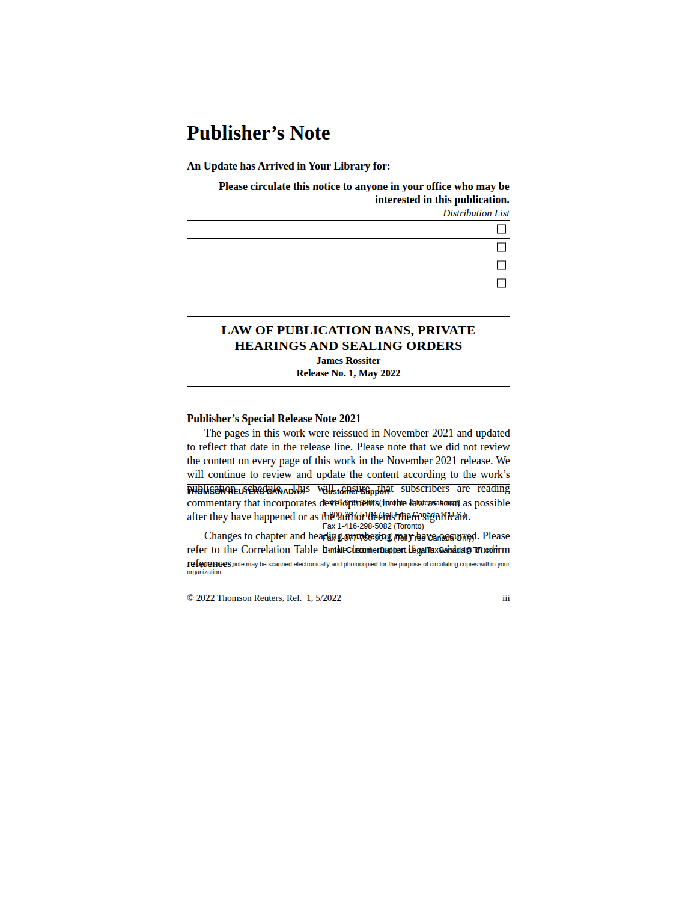Publisher’s Note
An Update has Arrived in Your Library for:
| Please circulate this notice to anyone in your office who may be interested in this publication. Distribution List |
| LAW OF PUBLICATION BANS, PRIVATE HEARINGS AND SEALING ORDERS James Rossiter Release No. 1, May 2022 |
Publisher’s Special Release Note 2021
The pages in this work were reissued in November 2021 and updated to reflect that date in the release line. Please note that we did not review the content on every page of this work in the November 2021 release. We will continue to review and update the content according to the work’s publication schedule. This will ensure that subscribers are reading commentary that incorporates developments in the law as soon as possible after they have happened or as the author deems them significant.
Changes to chapter and heading numbering may have occurred. Please refer to the Correlation Table in the front matter if you wish to confirm references.
| THOMSON REUTERS CANADA® | Customer Support 1-416-609-3800 (Toronto & International) 1-800-387-5164 (Toll Free Canada & U.S.) Fax 1-416-298-5082 (Toronto) Fax 1-877-750-9041 (Toll Free Canada Only) E-mail CustomerSupport.LegalTaxCanada@TR.com |
This publisher’s note may be scanned electronically and photocopied for the purpose of circulating copies within your organization.
© 2022 Thomson Reuters, Rel. 1, 5/2022
iii